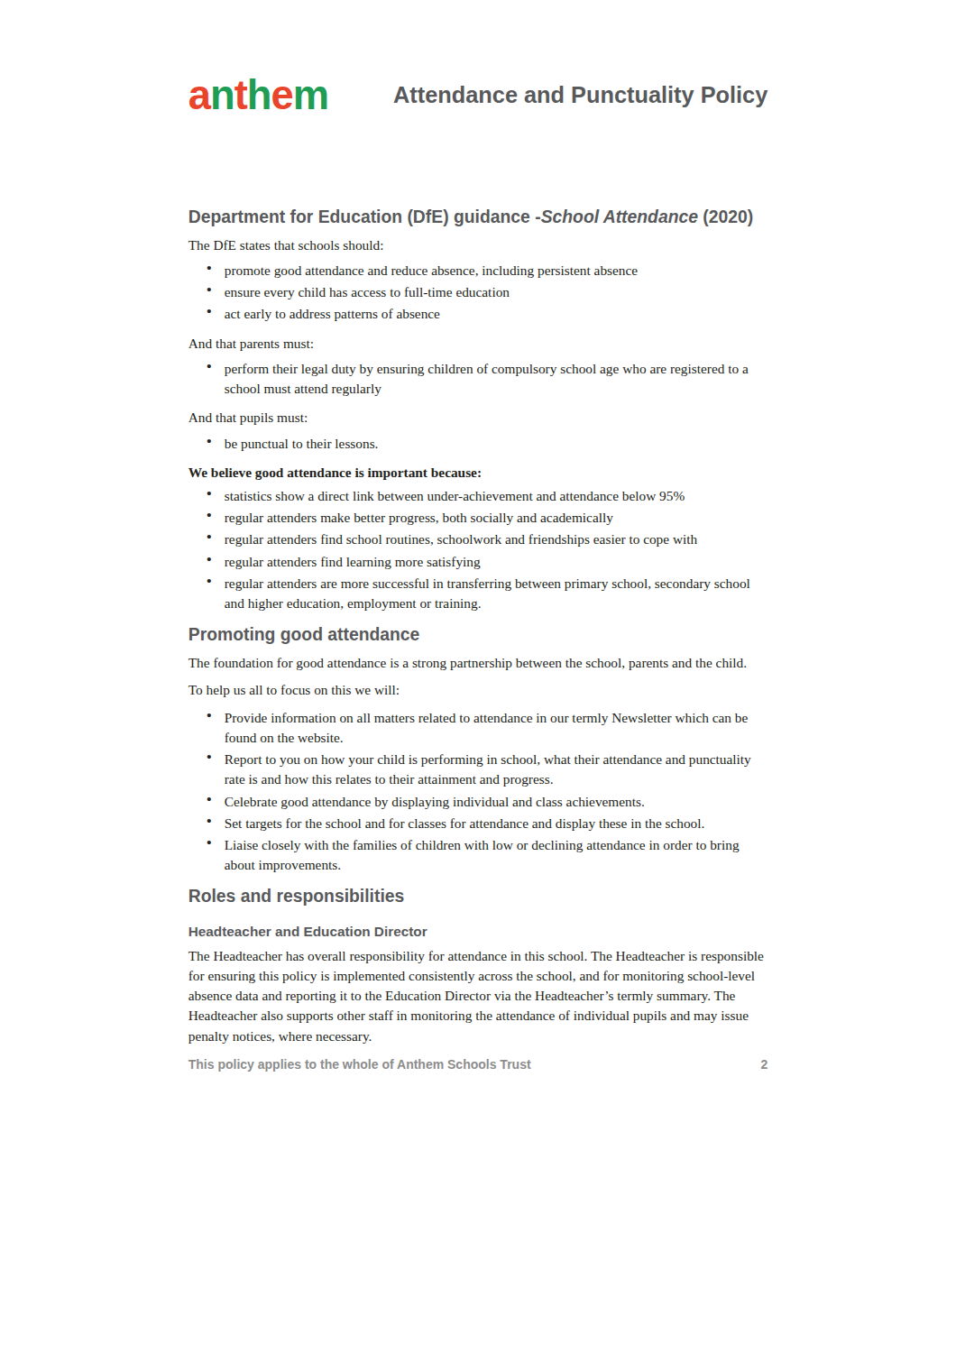anthem
Attendance and Punctuality Policy
Department for Education (DfE) guidance -School Attendance (2020)
The DfE states that schools should:
promote good attendance and reduce absence, including persistent absence
ensure every child has access to full-time education
act early to address patterns of absence
And that parents must:
perform their legal duty by ensuring children of compulsory school age who are registered to a school must attend regularly
And that pupils must:
be punctual to their lessons.
We believe good attendance is important because:
statistics show a direct link between under-achievement and attendance below 95%
regular attenders make better progress, both socially and academically
regular attenders find school routines, schoolwork and friendships easier to cope with
regular attenders find learning more satisfying
regular attenders are more successful in transferring between primary school, secondary school and higher education, employment or training.
Promoting good attendance
The foundation for good attendance is a strong partnership between the school, parents and the child.
To help us all to focus on this we will:
Provide information on all matters related to attendance in our termly Newsletter which can be found on the website.
Report to you on how your child is performing in school, what their attendance and punctuality rate is and how this relates to their attainment and progress.
Celebrate good attendance by displaying individual and class achievements.
Set targets for the school and for classes for attendance and display these in the school.
Liaise closely with the families of children with low or declining attendance in order to bring about improvements.
Roles and responsibilities
Headteacher and Education Director
The Headteacher has overall responsibility for attendance in this school. The Headteacher is responsible for ensuring this policy is implemented consistently across the school, and for monitoring school-level absence data and reporting it to the Education Director via the Headteacher’s termly summary. The Headteacher also supports other staff in monitoring the attendance of individual pupils and may issue penalty notices, where necessary.
This policy applies to the whole of Anthem Schools Trust 2